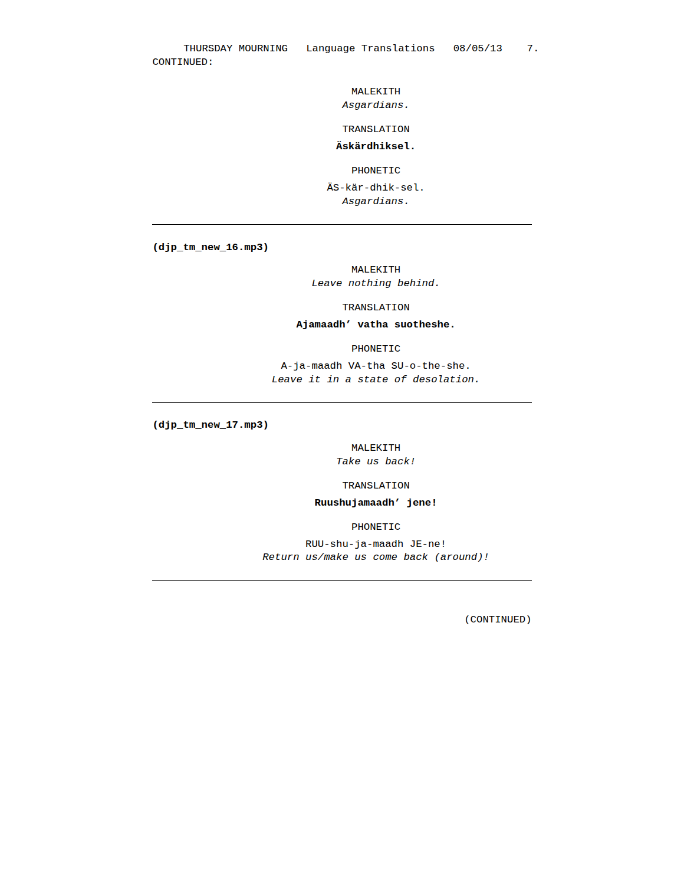THURSDAY MOURNING Language Translations 08/05/13 7.
CONTINUED:
MALEKITH
Asgardians.
TRANSLATION
Äskärdhiksel.
PHONETIC
ÄS-kär-dhik-sel.
Asgardians.
(djp_tm_new_16.mp3)
MALEKITH
Leave nothing behind.
TRANSLATION
Ajamaadh’ vatha suotheshe.
PHONETIC
A-ja-maadh VA-tha SU-o-the-she.
Leave it in a state of desolation.
(djp_tm_new_17.mp3)
MALEKITH
Take us back!
TRANSLATION
Ruushujamaadh’ jene!
PHONETIC
RUU-shu-ja-maadh JE-ne!
Return us/make us come back (around)!
(CONTINUED)